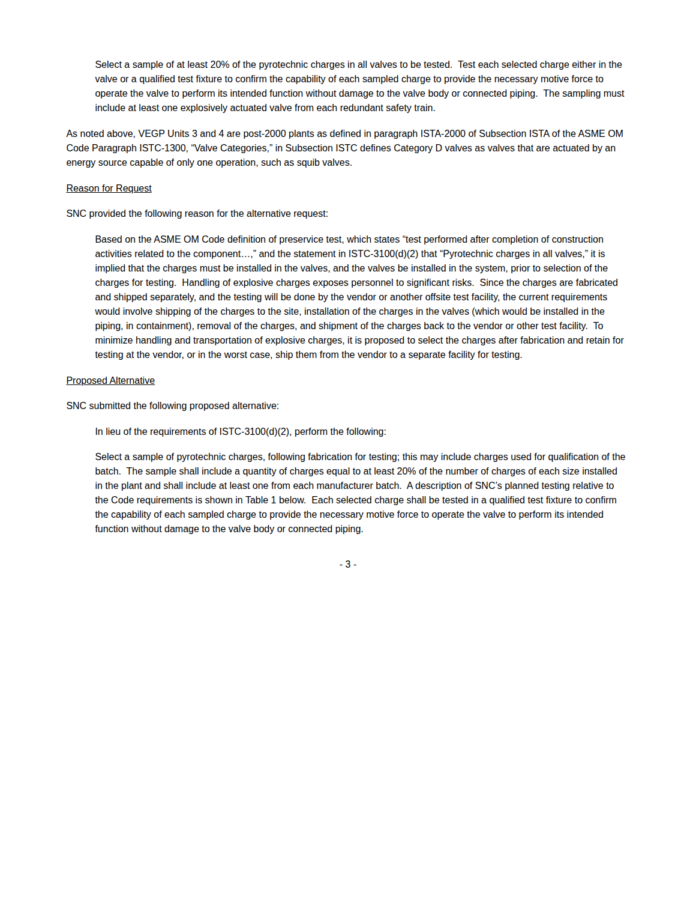Select a sample of at least 20% of the pyrotechnic charges in all valves to be tested. Test each selected charge either in the valve or a qualified test fixture to confirm the capability of each sampled charge to provide the necessary motive force to operate the valve to perform its intended function without damage to the valve body or connected piping. The sampling must include at least one explosively actuated valve from each redundant safety train.
As noted above, VEGP Units 3 and 4 are post-2000 plants as defined in paragraph ISTA-2000 of Subsection ISTA of the ASME OM Code Paragraph ISTC-1300, “Valve Categories,” in Subsection ISTC defines Category D valves as valves that are actuated by an energy source capable of only one operation, such as squib valves.
Reason for Request
SNC provided the following reason for the alternative request:
Based on the ASME OM Code definition of preservice test, which states “test performed after completion of construction activities related to the component…,” and the statement in ISTC-3100(d)(2) that “Pyrotechnic charges in all valves,” it is implied that the charges must be installed in the valves, and the valves be installed in the system, prior to selection of the charges for testing. Handling of explosive charges exposes personnel to significant risks. Since the charges are fabricated and shipped separately, and the testing will be done by the vendor or another offsite test facility, the current requirements would involve shipping of the charges to the site, installation of the charges in the valves (which would be installed in the piping, in containment), removal of the charges, and shipment of the charges back to the vendor or other test facility. To minimize handling and transportation of explosive charges, it is proposed to select the charges after fabrication and retain for testing at the vendor, or in the worst case, ship them from the vendor to a separate facility for testing.
Proposed Alternative
SNC submitted the following proposed alternative:
In lieu of the requirements of ISTC-3100(d)(2), perform the following:
Select a sample of pyrotechnic charges, following fabrication for testing; this may include charges used for qualification of the batch. The sample shall include a quantity of charges equal to at least 20% of the number of charges of each size installed in the plant and shall include at least one from each manufacturer batch. A description of SNC’s planned testing relative to the Code requirements is shown in Table 1 below. Each selected charge shall be tested in a qualified test fixture to confirm the capability of each sampled charge to provide the necessary motive force to operate the valve to perform its intended function without damage to the valve body or connected piping.
- 3 -